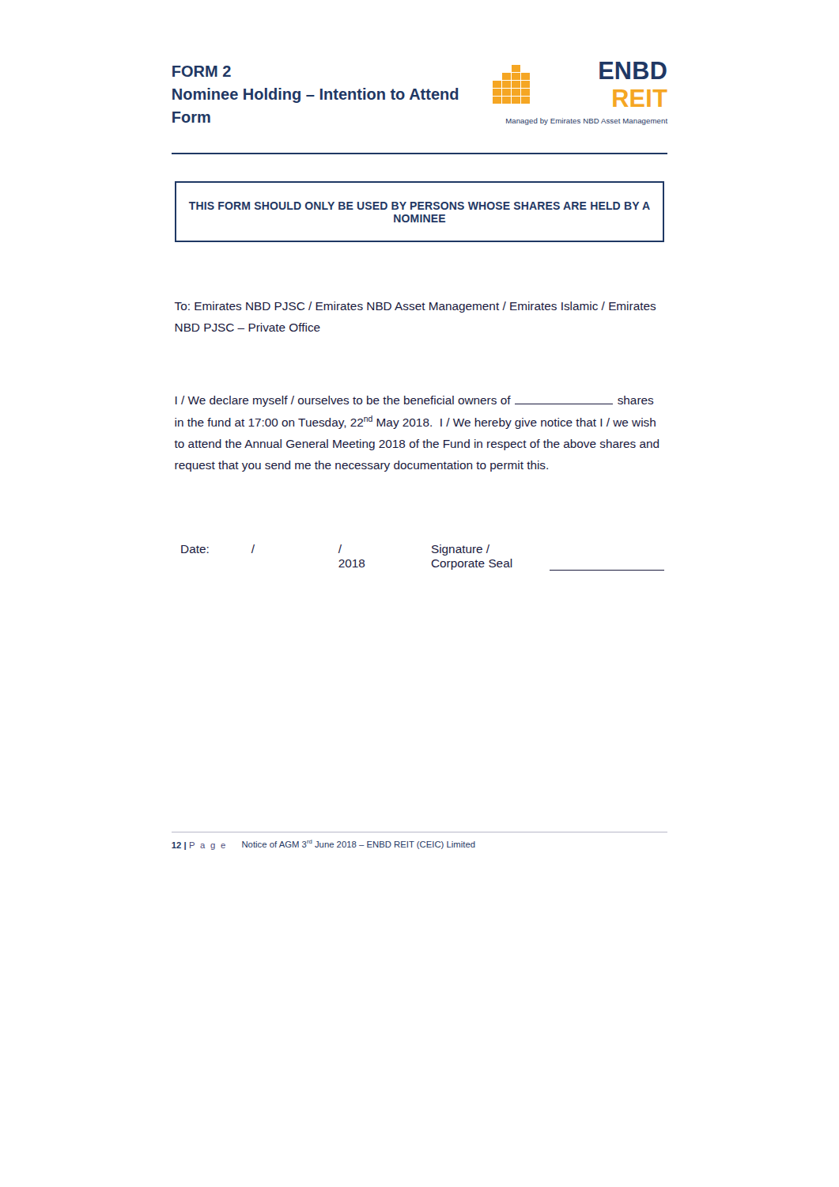FORM 2
Nominee Holding – Intention to Attend Form
ENBD REIT
Managed by Emirates NBD Asset Management
THIS FORM SHOULD ONLY BE USED BY PERSONS WHOSE SHARES ARE HELD BY A NOMINEE
To: Emirates NBD PJSC / Emirates NBD Asset Management / Emirates Islamic / Emirates NBD PJSC – Private Office
I / We declare myself / ourselves to be the beneficial owners of shares in the fund at 17:00 on Tuesday, 22nd May 2018. I / We hereby give notice that I / we wish to attend the Annual General Meeting 2018 of the Fund in respect of the above shares and request that you send me the necessary documentation to permit this.
Date:/ / 2018
Signature / Corporate Seal
12 | P a g e Notice of AGM 3rd June 2018 – ENBD REIT (CEIC) Limited